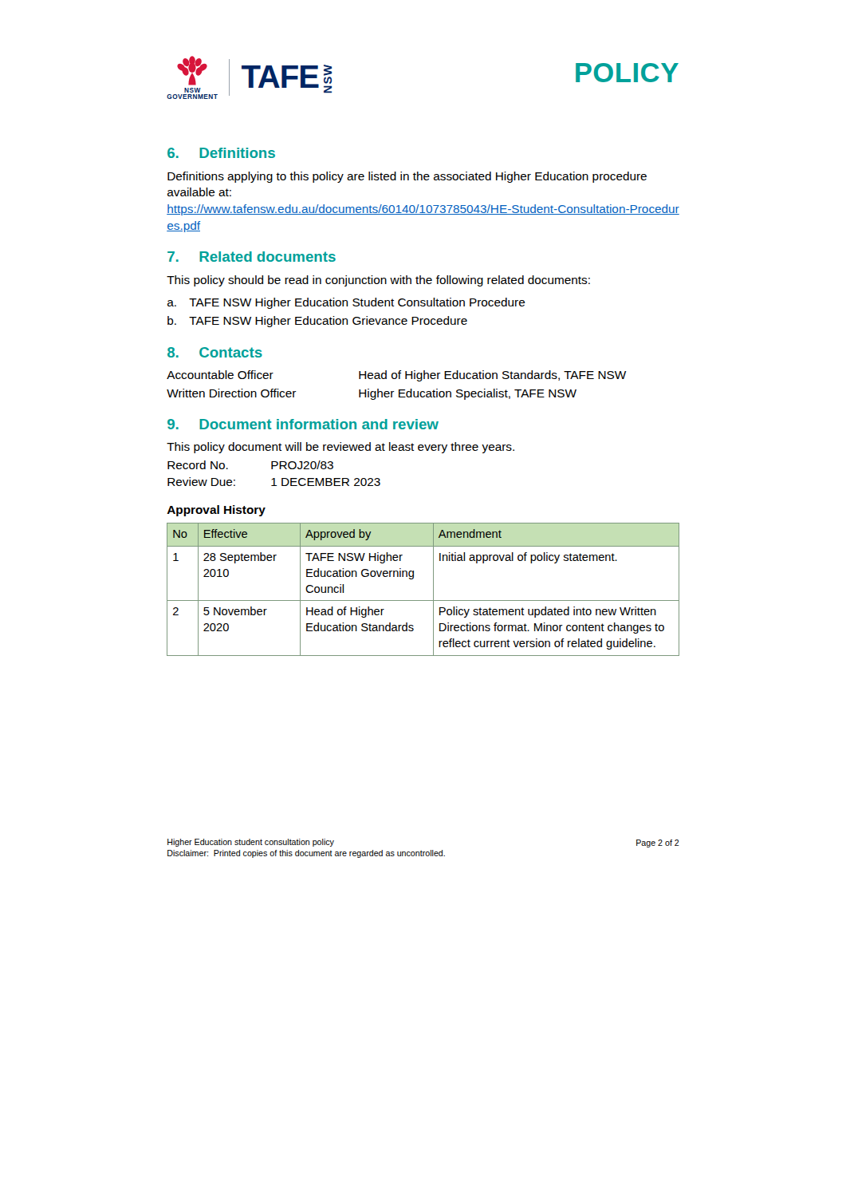NSW
GOVERNMENT
TAFE NSW
POLICY
6. Definitions
Definitions applying to this policy are listed in the associated Higher Education procedure available at:
https://www.tafensw.edu.au/documents/60140/1073785043/HE-Student-Consultation-Procedures.pdf
7. Related documents
This policy should be read in conjunction with the following related documents:
a. TAFE NSW Higher Education Student Consultation Procedure
b. TAFE NSW Higher Education Grievance Procedure
8. Contacts
Accountable Officer
Head of Higher Education Standards, TAFE NSW
Written Direction Officer
Higher Education Specialist, TAFE NSW
9. Document information and review
This policy document will be reviewed at least every three years.
Record No.
PROJ20/83
Review Due:
1 DECEMBER 2023
Approval History
| No | Effective | Approved by | Amendment |
| --- | --- | --- | --- |
| 1 | 28 September 2010 | TAFE NSW Higher Education Governing Council | Initial approval of policy statement. |
| 2 | 5 November 2020 | Head of Higher Education Standards | Policy statement updated into new Written Directions format. Minor content changes to reflect current version of related guideline. |
Higher Education student consultation policy
Disclaimer: Printed copies of this document are regarded as uncontrolled.
Page 2 of 2